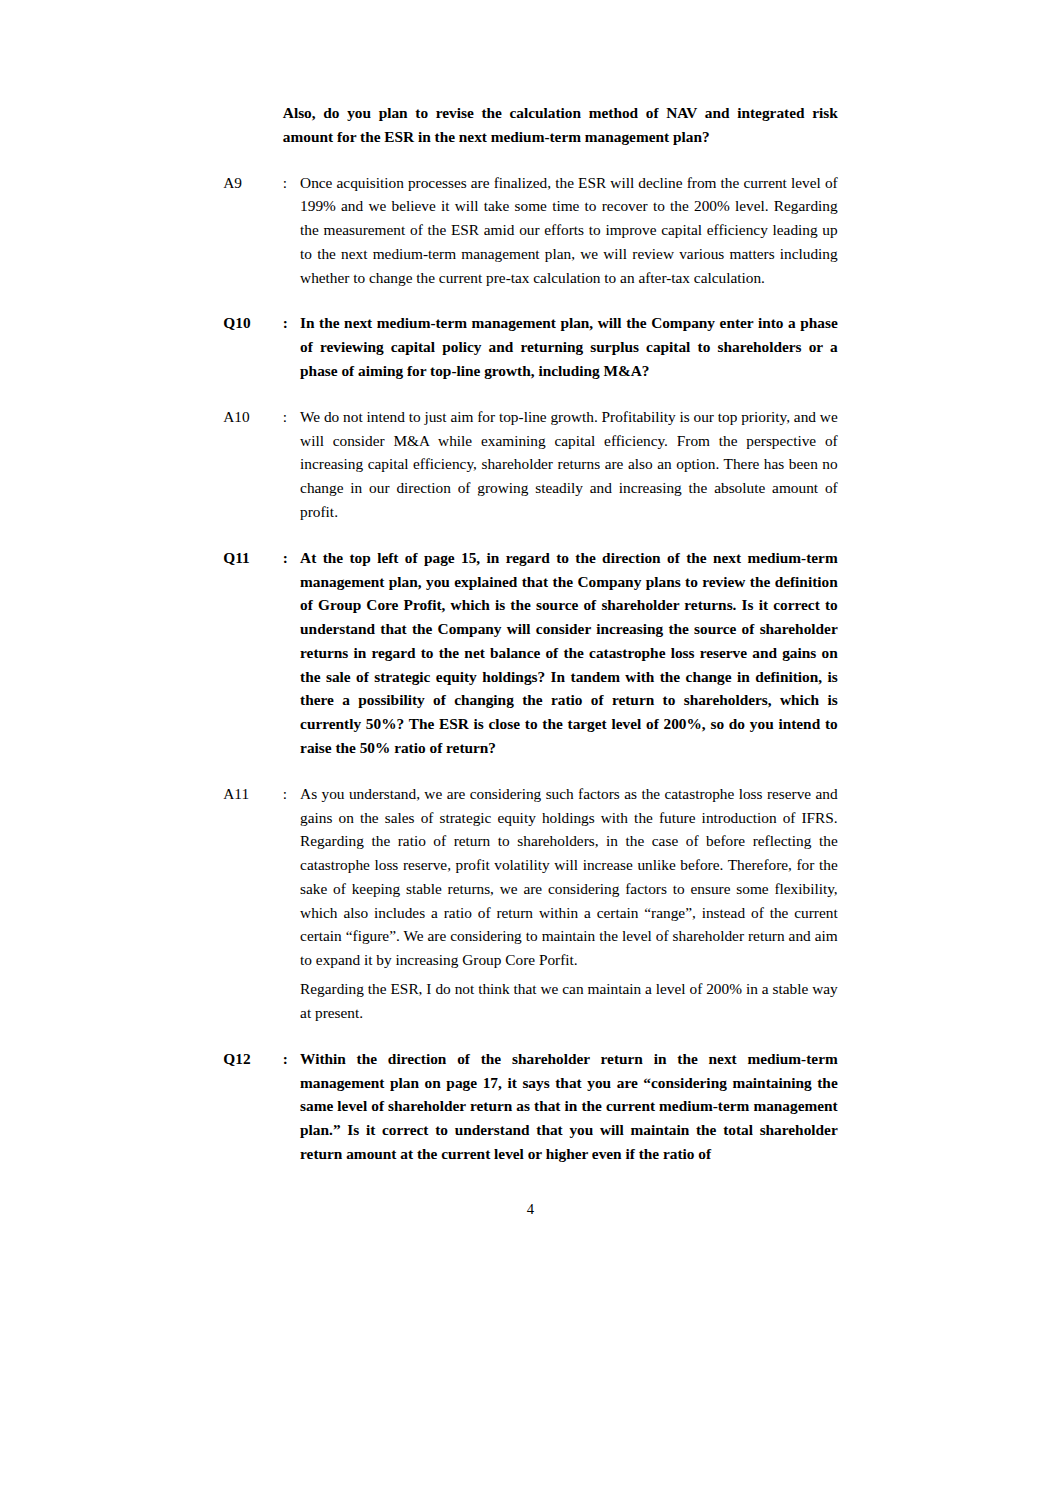Also, do you plan to revise the calculation method of NAV and integrated risk amount for the ESR in the next medium-term management plan?
A9
:
Once acquisition processes are finalized, the ESR will decline from the current level of 199% and we believe it will take some time to recover to the 200% level. Regarding the measurement of the ESR amid our efforts to improve capital efficiency leading up to the next medium-term management plan, we will review various matters including whether to change the current pre-tax calculation to an after-tax calculation.
Q10
:
In the next medium-term management plan, will the Company enter into a phase of reviewing capital policy and returning surplus capital to shareholders or a phase of aiming for top-line growth, including M&A?
A10
:
We do not intend to just aim for top-line growth. Profitability is our top priority, and we will consider M&A while examining capital efficiency. From the perspective of increasing capital efficiency, shareholder returns are also an option. There has been no change in our direction of growing steadily and increasing the absolute amount of profit.
Q11
:
At the top left of page 15, in regard to the direction of the next medium-term management plan, you explained that the Company plans to review the definition of Group Core Profit, which is the source of shareholder returns. Is it correct to understand that the Company will consider increasing the source of shareholder returns in regard to the net balance of the catastrophe loss reserve and gains on the sale of strategic equity holdings? In tandem with the change in definition, is there a possibility of changing the ratio of return to shareholders, which is currently 50%? The ESR is close to the target level of 200%, so do you intend to raise the 50% ratio of return?
A11
:
As you understand, we are considering such factors as the catastrophe loss reserve and gains on the sales of strategic equity holdings with the future introduction of IFRS. Regarding the ratio of return to shareholders, in the case of before reflecting the catastrophe loss reserve, profit volatility will increase unlike before. Therefore, for the sake of keeping stable returns, we are considering factors to ensure some flexibility, which also includes a ratio of return within a certain “range”, instead of the current certain “figure”. We are considering to maintain the level of shareholder return and aim to expand it by increasing Group Core Porfit.
Regarding the ESR, I do not think that we can maintain a level of 200% in a stable way at present.
Q12
:
Within the direction of the shareholder return in the next medium-term management plan on page 17, it says that you are “considering maintaining the same level of shareholder return as that in the current medium-term management plan.” Is it correct to understand that you will maintain the total shareholder return amount at the current level or higher even if the ratio of
4